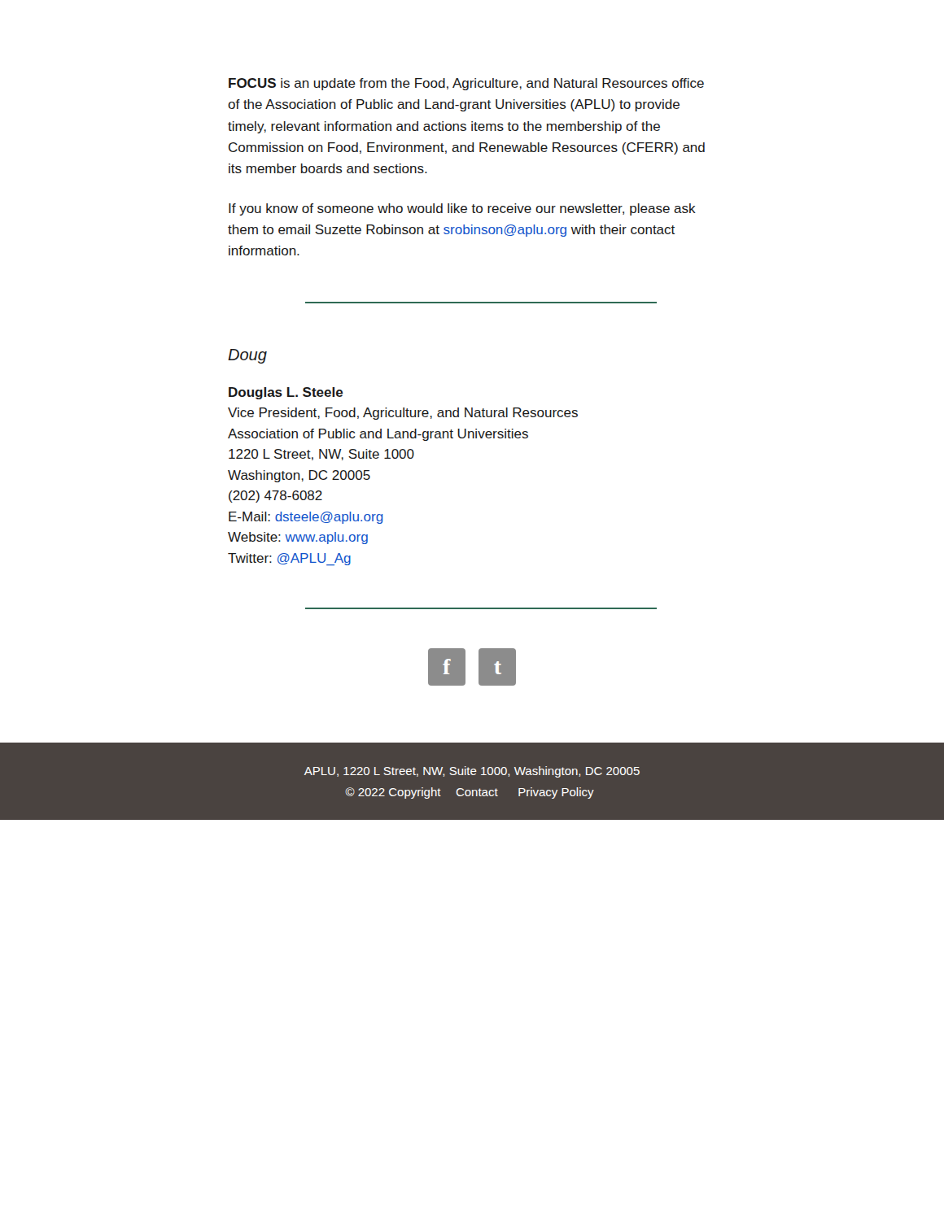FOCUS is an update from the Food, Agriculture, and Natural Resources office of the Association of Public and Land-grant Universities (APLU) to provide timely, relevant information and actions items to the membership of the Commission on Food, Environment, and Renewable Resources (CFERR) and its member boards and sections.
If you know of someone who would like to receive our newsletter, please ask them to email Suzette Robinson at srobinson@aplu.org with their contact information.
Doug
Douglas L. Steele
Vice President, Food, Agriculture, and Natural Resources
Association of Public and Land-grant Universities
1220 L Street, NW, Suite 1000
Washington, DC 20005
(202) 478-6082
E-Mail: dsteele@aplu.org
Website: www.aplu.org
Twitter: @APLU_Ag
f t
APLU, 1220 L Street, NW, Suite 1000, Washington, DC 20005
© 2022 Copyright Contact Privacy Policy